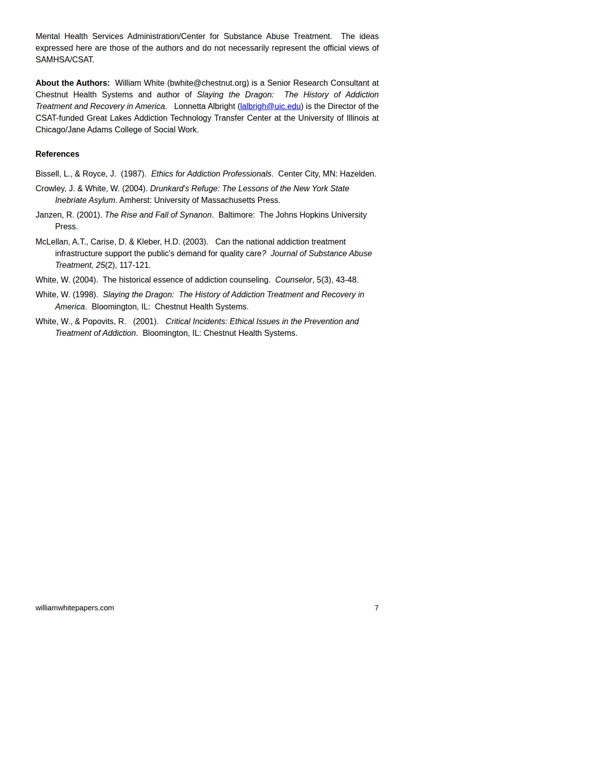Mental Health Services Administration/Center for Substance Abuse Treatment. The ideas expressed here are those of the authors and do not necessarily represent the official views of SAMHSA/CSAT.
About the Authors: William White (bwhite@chestnut.org) is a Senior Research Consultant at Chestnut Health Systems and author of Slaying the Dragon: The History of Addiction Treatment and Recovery in America. Lonnetta Albright (lalbrigh@uic.edu) is the Director of the CSAT-funded Great Lakes Addiction Technology Transfer Center at the University of Illinois at Chicago/Jane Adams College of Social Work.
References
Bissell, L., & Royce, J. (1987). Ethics for Addiction Professionals. Center City, MN: Hazelden.
Crowley, J. & White, W. (2004). Drunkard's Refuge: The Lessons of the New York State Inebriate Asylum. Amherst: University of Massachusetts Press.
Janzen, R. (2001). The Rise and Fall of Synanon. Baltimore: The Johns Hopkins University Press.
McLellan, A.T., Carise, D. & Kleber, H.D. (2003). Can the national addiction treatment infrastructure support the public's demand for quality care? Journal of Substance Abuse Treatment, 25(2), 117-121.
White, W. (2004). The historical essence of addiction counseling. Counselor, 5(3), 43-48.
White, W. (1998). Slaying the Dragon: The History of Addiction Treatment and Recovery in America. Bloomington, IL: Chestnut Health Systems.
White, W., & Popovits, R. (2001). Critical Incidents: Ethical Issues in the Prevention and Treatment of Addiction. Bloomington, IL: Chestnut Health Systems.
williamwhitepapers.com 7